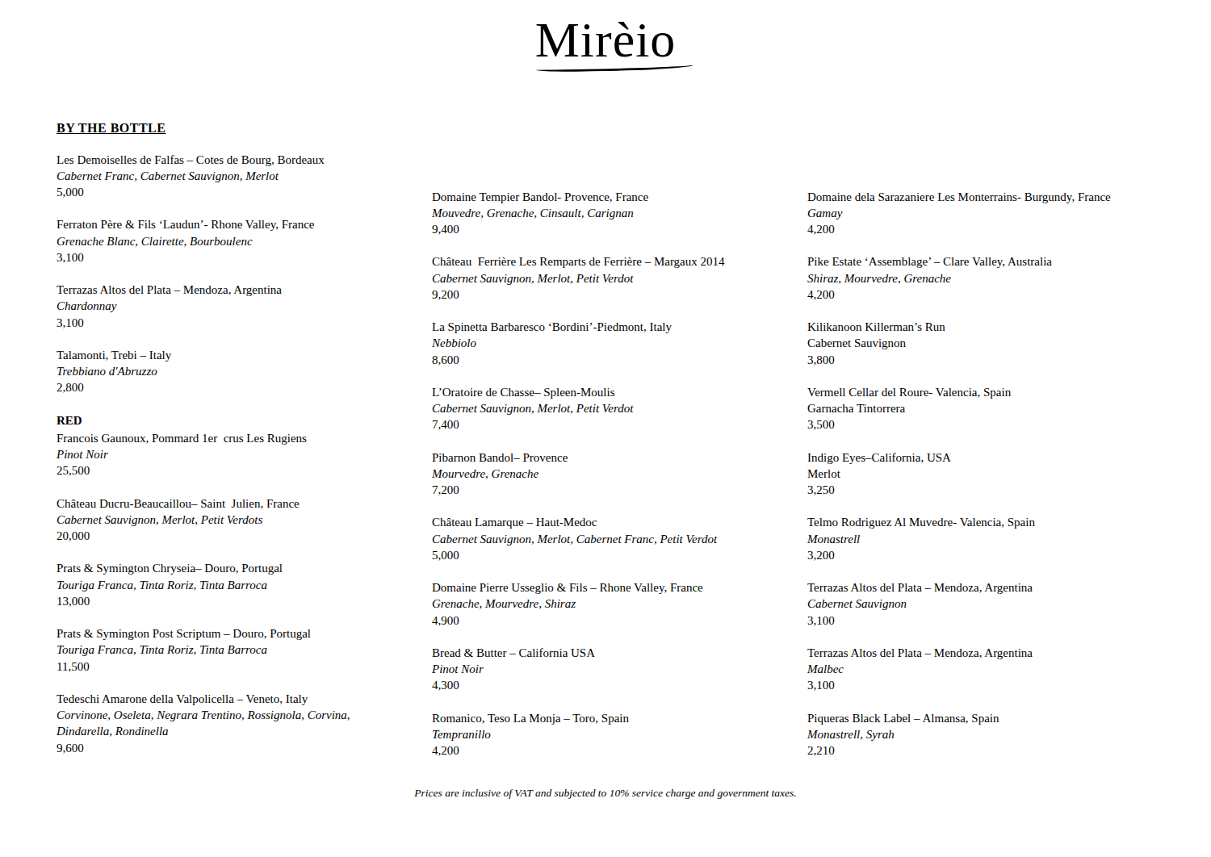Mirèio
BY THE BOTTLE
Les Demoiselles de Falfas – Cotes de Bourg, Bordeaux
Cabernet Franc, Cabernet Sauvignon, Merlot
5,000
Ferraton Père & Fils ‘Laudun’- Rhone Valley, France
Grenache Blanc, Clairette, Bourboulenc
3,100
Terrazas Altos del Plata – Mendoza, Argentina
Chardonnay
3,100
Talamonti, Trebi – Italy
Trebbiano d'Abruzzo
2,800
RED
Francois Gaunoux, Pommard 1er crus Les Rugiens
Pinot Noir
25,500
Château Ducru-Beaucaillou– Saint Julien, France
Cabernet Sauvignon, Merlot, Petit Verdots
20,000
Prats & Symington Chryseia– Douro, Portugal
Touriga Franca, Tinta Roriz, Tinta Barroca
13,000
Prats & Symington Post Scriptum – Douro, Portugal
Touriga Franca, Tinta Roriz, Tinta Barroca
11,500
Tedeschi Amarone della Valpolicella – Veneto, Italy
Corvinone, Oseleta, Negrara Trentino, Rossignola, Corvina, Dindarella, Rondinella
9,600
Domaine Tempier Bandol- Provence, France
Mouvedre, Grenache, Cinsault, Carignan
9,400
Château Ferrière Les Remparts de Ferrière – Margaux 2014
Cabernet Sauvignon, Merlot, Petit Verdot
9,200
La Spinetta Barbaresco ‘Bordini’-Piedmont, Italy
Nebbiolo
8,600
L’Oratoire de Chasse– Spleen-Moulis
Cabernet Sauvignon, Merlot, Petit Verdot
7,400
Pibarnon Bandol– Provence
Mourvedre, Grenache
7,200
Château Lamarque – Haut-Medoc
Cabernet Sauvignon, Merlot, Cabernet Franc, Petit Verdot
5,000
Domaine Pierre Usseglio & Fils – Rhone Valley, France
Grenache, Mourvedre, Shiraz
4,900
Bread & Butter – California USA
Pinot Noir
4,300
Romanico, Teso La Monja – Toro, Spain
Tempranillo
4,200
Domaine dela Sarazaniere Les Monterrains- Burgundy, France
Gamay
4,200
Pike Estate ‘Assemblage’ – Clare Valley, Australia
Shiraz, Mourvedre, Grenache
4,200
Kilikanoon Killerman’s Run
Cabernet Sauvignon
3,800
Vermell Cellar del Roure- Valencia, Spain
Garnacha Tintorrera
3,500
Indigo Eyes–California, USA
Merlot
3,250
Telmo Rodriguez Al Muvedre- Valencia, Spain
Monastrell
3,200
Terrazas Altos del Plata – Mendoza, Argentina
Cabernet Sauvignon
3,100
Terrazas Altos del Plata – Mendoza, Argentina
Malbec
3,100
Piqueras Black Label – Almansa, Spain
Monastrell, Syrah
2,210
Prices are inclusive of VAT and subjected to 10% service charge and government taxes.